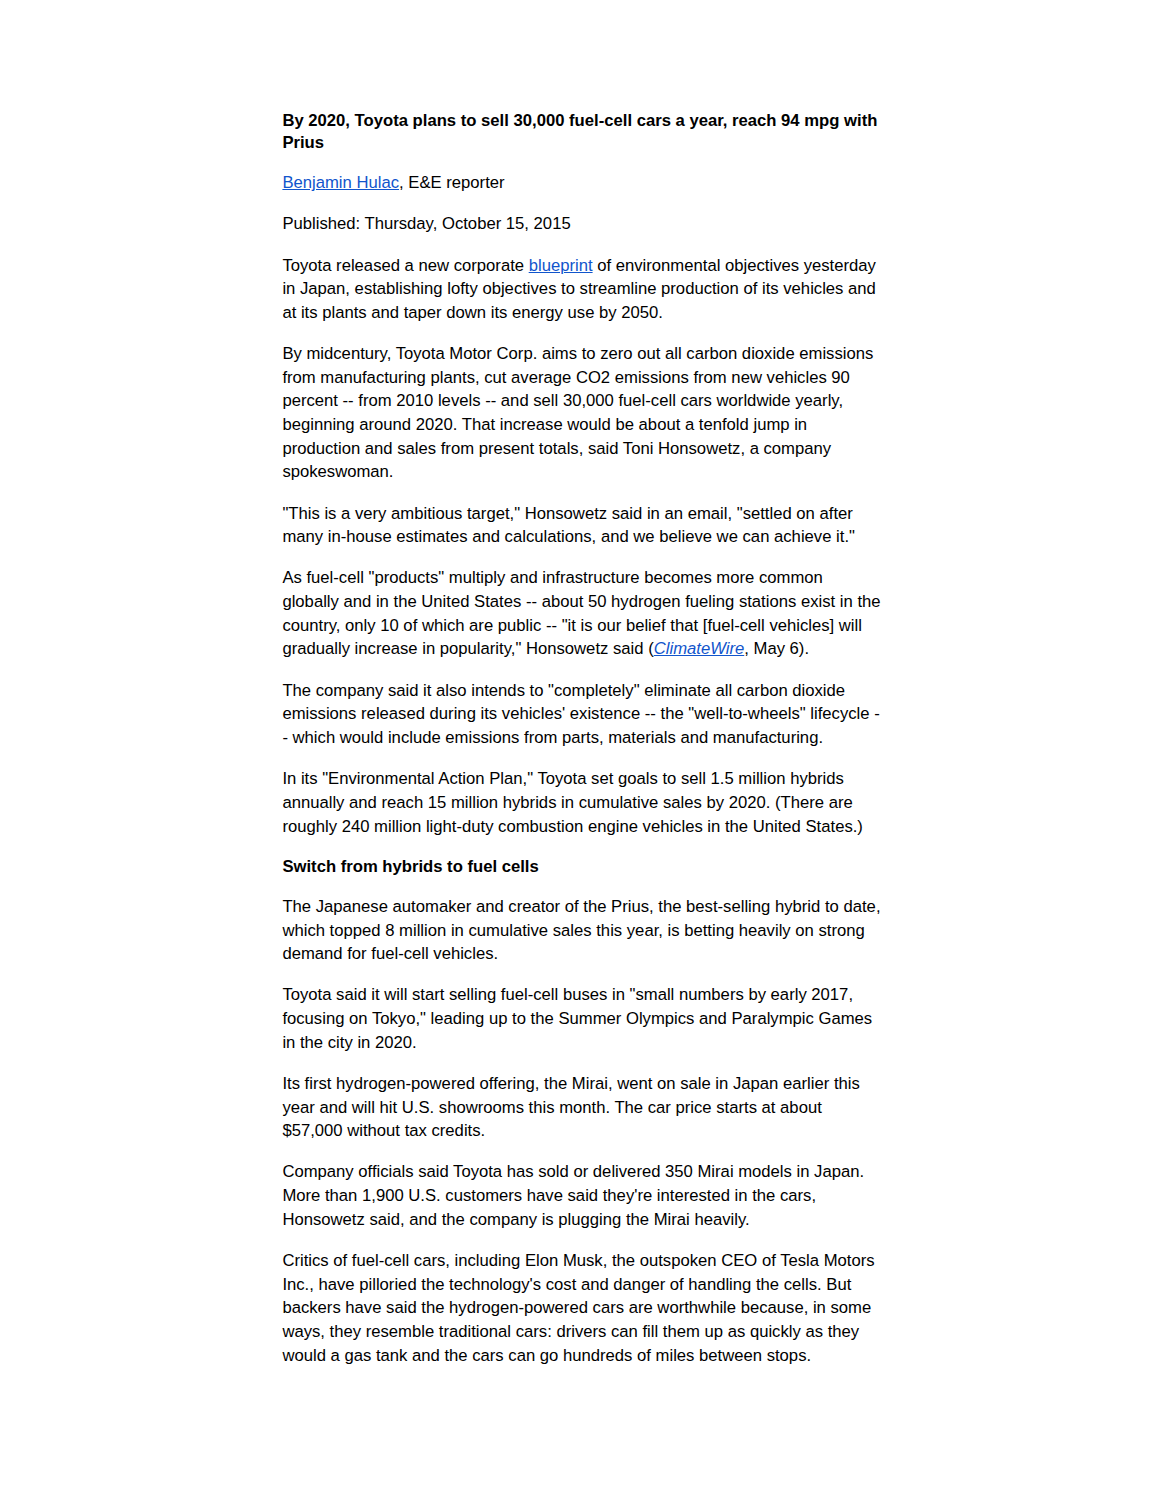By 2020, Toyota plans to sell 30,000 fuel-cell cars a year, reach 94 mpg with Prius
Benjamin Hulac, E&E reporter
Published: Thursday, October 15, 2015
Toyota released a new corporate blueprint of environmental objectives yesterday in Japan, establishing lofty objectives to streamline production of its vehicles and at its plants and taper down its energy use by 2050.
By midcentury, Toyota Motor Corp. aims to zero out all carbon dioxide emissions from manufacturing plants, cut average CO2 emissions from new vehicles 90 percent -- from 2010 levels -- and sell 30,000 fuel-cell cars worldwide yearly, beginning around 2020. That increase would be about a tenfold jump in production and sales from present totals, said Toni Honsowetz, a company spokeswoman.
"This is a very ambitious target," Honsowetz said in an email, "settled on after many in-house estimates and calculations, and we believe we can achieve it."
As fuel-cell "products" multiply and infrastructure becomes more common globally and in the United States -- about 50 hydrogen fueling stations exist in the country, only 10 of which are public -- "it is our belief that [fuel-cell vehicles] will gradually increase in popularity," Honsowetz said (ClimateWire, May 6).
The company said it also intends to "completely" eliminate all carbon dioxide emissions released during its vehicles' existence -- the "well-to-wheels" lifecycle -- which would include emissions from parts, materials and manufacturing.
In its "Environmental Action Plan," Toyota set goals to sell 1.5 million hybrids annually and reach 15 million hybrids in cumulative sales by 2020. (There are roughly 240 million light-duty combustion engine vehicles in the United States.)
Switch from hybrids to fuel cells
The Japanese automaker and creator of the Prius, the best-selling hybrid to date, which topped 8 million in cumulative sales this year, is betting heavily on strong demand for fuel-cell vehicles.
Toyota said it will start selling fuel-cell buses in "small numbers by early 2017, focusing on Tokyo," leading up to the Summer Olympics and Paralympic Games in the city in 2020.
Its first hydrogen-powered offering, the Mirai, went on sale in Japan earlier this year and will hit U.S. showrooms this month. The car price starts at about $57,000 without tax credits.
Company officials said Toyota has sold or delivered 350 Mirai models in Japan. More than 1,900 U.S. customers have said they're interested in the cars, Honsowetz said, and the company is plugging the Mirai heavily.
Critics of fuel-cell cars, including Elon Musk, the outspoken CEO of Tesla Motors Inc., have pilloried the technology's cost and danger of handling the cells. But backers have said the hydrogen-powered cars are worthwhile because, in some ways, they resemble traditional cars: drivers can fill them up as quickly as they would a gas tank and the cars can go hundreds of miles between stops.